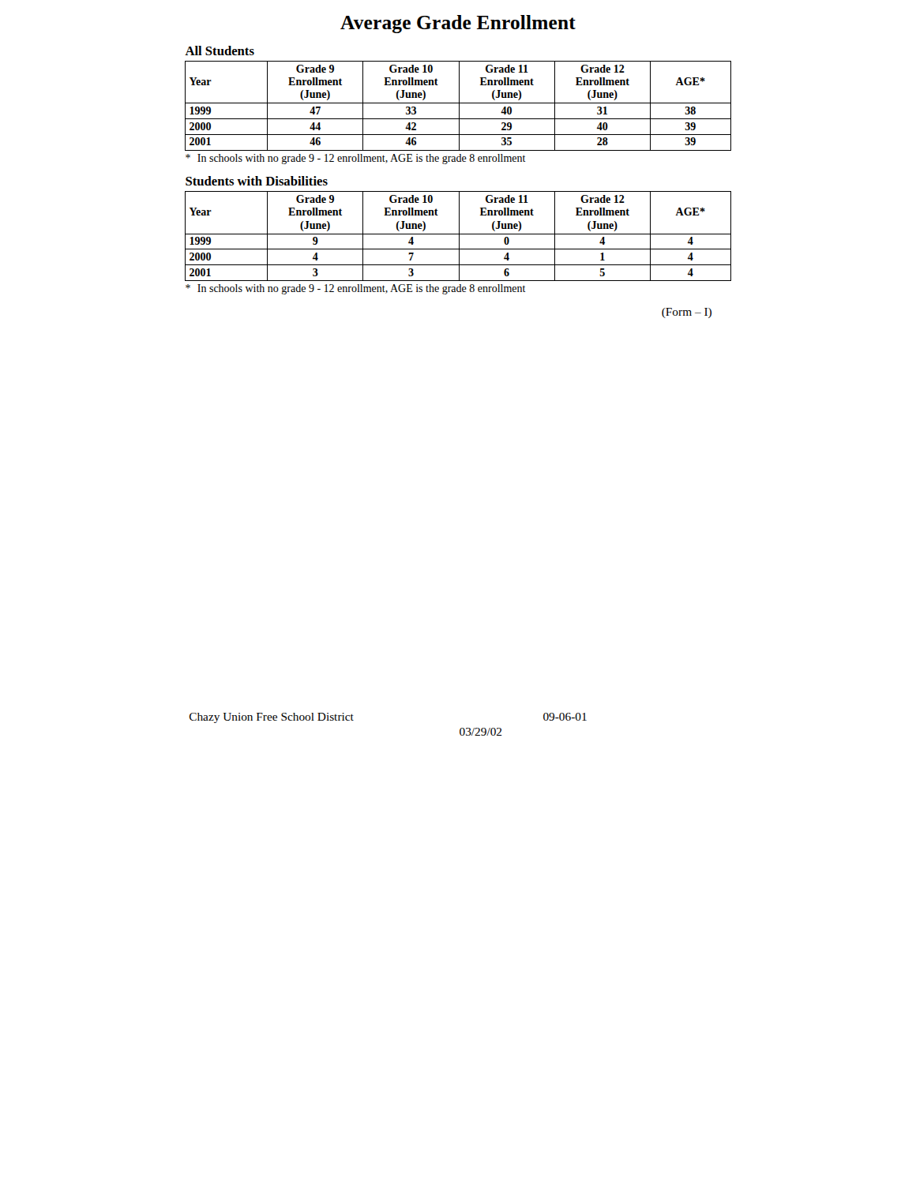Average Grade Enrollment
All Students
| Year | Grade 9 Enrollment (June) | Grade 10 Enrollment (June) | Grade 11 Enrollment (June) | Grade 12 Enrollment (June) | AGE* |
| --- | --- | --- | --- | --- | --- |
| 1999 | 47 | 33 | 40 | 31 | 38 |
| 2000 | 44 | 42 | 29 | 40 | 39 |
| 2001 | 46 | 46 | 35 | 28 | 39 |
*In schools with no grade 9 - 12 enrollment, AGE is the grade 8 enrollment
Students with Disabilities
| Year | Grade 9 Enrollment (June) | Grade 10 Enrollment (June) | Grade 11 Enrollment (June) | Grade 12 Enrollment (June) | AGE* |
| --- | --- | --- | --- | --- | --- |
| 1999 | 9 | 4 | 0 | 4 | 4 |
| 2000 | 4 | 7 | 4 | 1 | 4 |
| 2001 | 3 | 3 | 6 | 5 | 4 |
*In schools with no grade 9 - 12 enrollment, AGE is the grade 8 enrollment
(Form – I)
Chazy Union Free School District
09-06-01
03/29/02